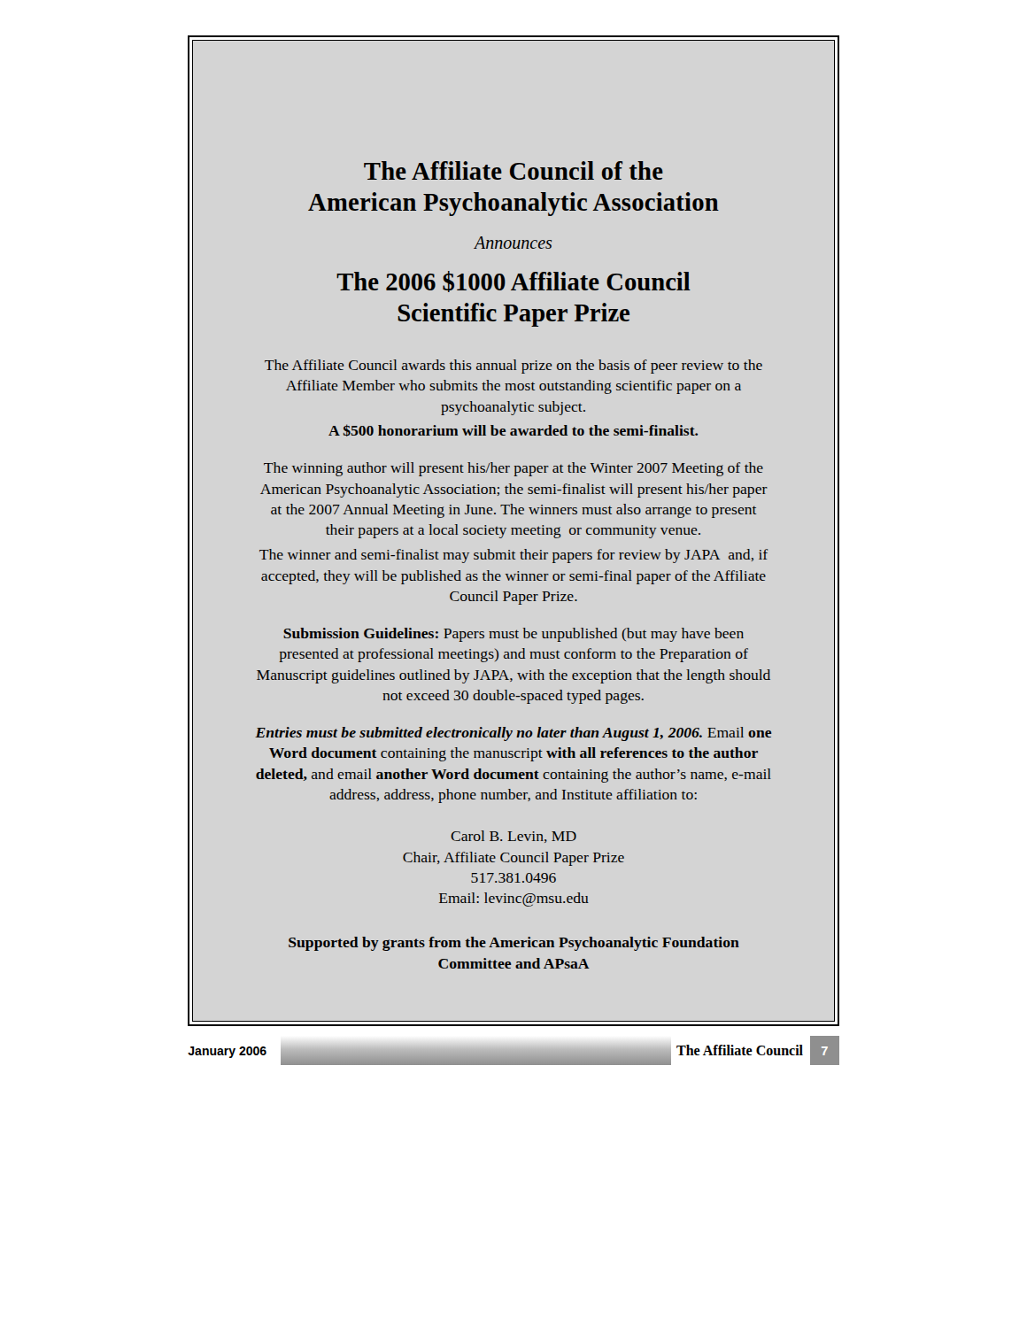The Affiliate Council of the
American Psychoanalytic Association
Announces
The 2006 $1000 Affiliate Council
Scientific Paper Prize
The Affiliate Council awards this annual prize on the basis of peer review to the Affiliate Member who submits the most outstanding scientific paper on a psychoanalytic subject.
A $500 honorarium will be awarded to the semi-finalist.
The winning author will present his/her paper at the Winter 2007 Meeting of the American Psychoanalytic Association; the semi-finalist will present his/her paper at the 2007 Annual Meeting in June. The winners must also arrange to present their papers at a local society meeting or community venue.
The winner and semi-finalist may submit their papers for review by JAPA and, if accepted, they will be published as the winner or semi-final paper of the Affiliate Council Paper Prize.
Submission Guidelines: Papers must be unpublished (but may have been presented at professional meetings) and must conform to the Preparation of Manuscript guidelines outlined by JAPA, with the exception that the length should not exceed 30 double-spaced typed pages.
Entries must be submitted electronically no later than August 1, 2006. Email one Word document containing the manuscript with all references to the author deleted, and email another Word document containing the author’s name, e-mail address, address, phone number, and Institute affiliation to:
Carol B. Levin, MD
Chair, Affiliate Council Paper Prize
517.381.0496
Email: levinc@msu.edu
Supported by grants from the American Psychoanalytic Foundation Committee and APsaA
January 2006
The Affiliate Council
7